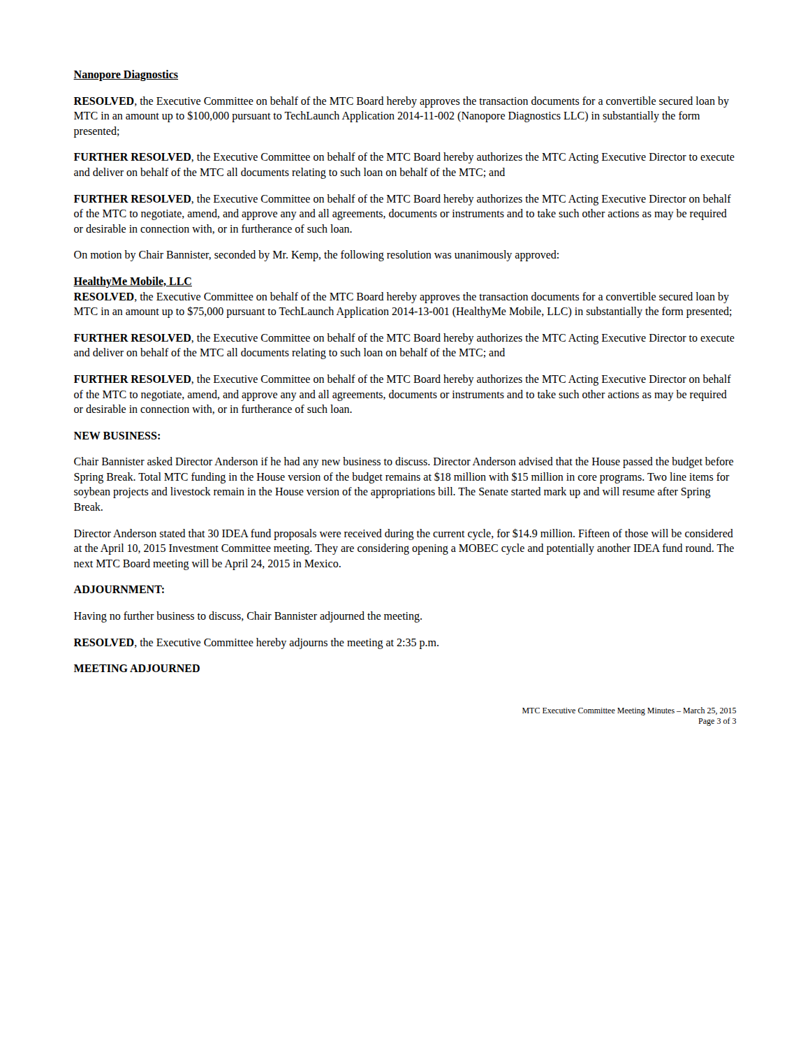Nanopore Diagnostics
RESOLVED, the Executive Committee on behalf of the MTC Board hereby approves the transaction documents for a convertible secured loan by MTC in an amount up to $100,000 pursuant to TechLaunch Application 2014-11-002 (Nanopore Diagnostics LLC) in substantially the form presented;
FURTHER RESOLVED, the Executive Committee on behalf of the MTC Board hereby authorizes the MTC Acting Executive Director to execute and deliver on behalf of the MTC all documents relating to such loan on behalf of the MTC; and
FURTHER RESOLVED, the Executive Committee on behalf of the MTC Board hereby authorizes the MTC Acting Executive Director on behalf of the MTC to negotiate, amend, and approve any and all agreements, documents or instruments and to take such other actions as may be required or desirable in connection with, or in furtherance of such loan.
On motion by Chair Bannister, seconded by Mr. Kemp, the following resolution was unanimously approved:
HealthyMe Mobile, LLC
RESOLVED, the Executive Committee on behalf of the MTC Board hereby approves the transaction documents for a convertible secured loan by MTC in an amount up to $75,000 pursuant to TechLaunch Application 2014-13-001 (HealthyMe Mobile, LLC) in substantially the form presented;
FURTHER RESOLVED, the Executive Committee on behalf of the MTC Board hereby authorizes the MTC Acting Executive Director to execute and deliver on behalf of the MTC all documents relating to such loan on behalf of the MTC; and
FURTHER RESOLVED, the Executive Committee on behalf of the MTC Board hereby authorizes the MTC Acting Executive Director on behalf of the MTC to negotiate, amend, and approve any and all agreements, documents or instruments and to take such other actions as may be required or desirable in connection with, or in furtherance of such loan.
NEW BUSINESS:
Chair Bannister asked Director Anderson if he had any new business to discuss. Director Anderson advised that the House passed the budget before Spring Break. Total MTC funding in the House version of the budget remains at $18 million with $15 million in core programs. Two line items for soybean projects and livestock remain in the House version of the appropriations bill. The Senate started mark up and will resume after Spring Break.
Director Anderson stated that 30 IDEA fund proposals were received during the current cycle, for $14.9 million. Fifteen of those will be considered at the April 10, 2015 Investment Committee meeting. They are considering opening a MOBEC cycle and potentially another IDEA fund round. The next MTC Board meeting will be April 24, 2015 in Mexico.
ADJOURNMENT:
Having no further business to discuss, Chair Bannister adjourned the meeting.
RESOLVED, the Executive Committee hereby adjourns the meeting at 2:35 p.m.
MEETING ADJOURNED
MTC Executive Committee Meeting Minutes – March 25, 2015
Page 3 of 3